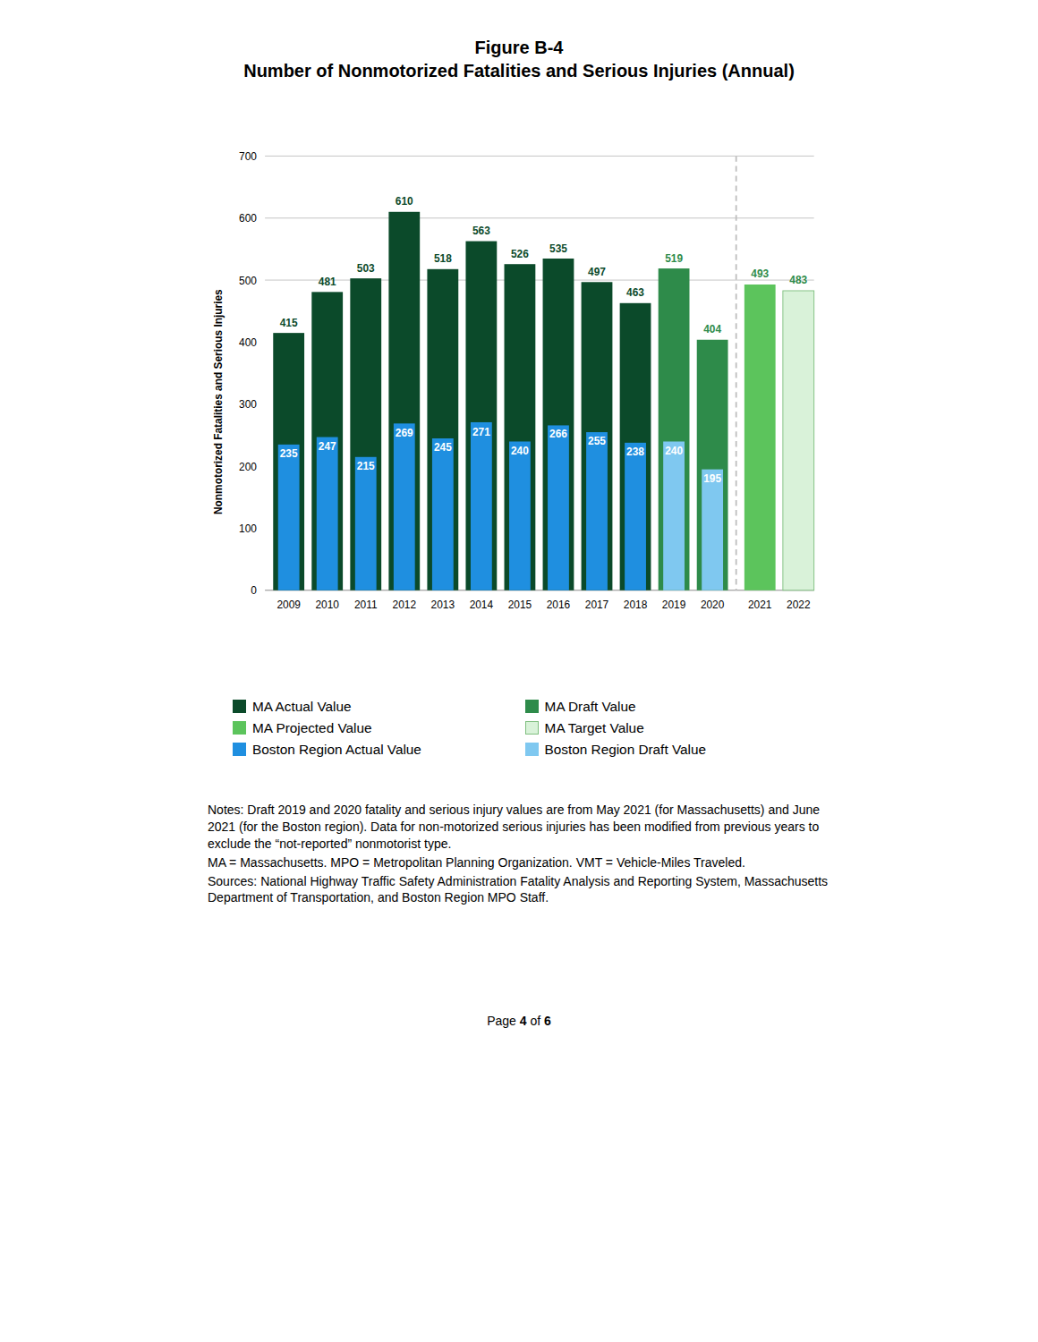Figure B-4Number of Nonmotorized Fatalities and Serious Injuries (Annual)
Nonmotorized Fatalities and Serious Injuries 700 600 500 400 300 200 100 0 415 235 481 247 503 215 610 269 518 245 563 271 526 240 535 266 497 255 463 238 519 240 404 195 493 483 2009 2010 2011 2012 2013 2014 2015 2016 2017 2018 2019 2020 2021 2022
| MA Actual Value | MA Draft Value |
| MA Projected Value | MA Target Value |
| Boston Region Actual Value | Boston Region Draft Value |
Notes: Draft 2019 and 2020 fatality and serious injury values are from May 2021 (for Massachusetts) and June 2021 (for the Boston region). Data for non-motorized serious injuries has been modified from previous years to exclude the “not-reported” nonmotorist type.
MA = Massachusetts. MPO = Metropolitan Planning Organization. VMT = Vehicle-Miles Traveled.
Sources: National Highway Traffic Safety Administration Fatality Analysis and Reporting System, Massachusetts Department of Transportation, and Boston Region MPO Staff.
Page 4 of 6